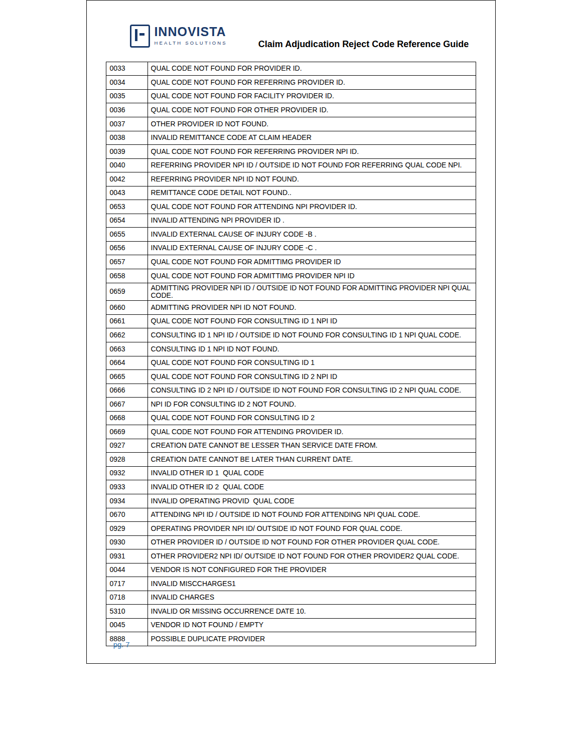INNOVISTA
HEALTH SOLUTIONS
Claim Adjudication Reject Code Reference Guide
| 0033 | QUAL CODE NOT FOUND FOR PROVIDER ID. |
| 0034 | QUAL CODE NOT FOUND FOR REFERRING PROVIDER ID. |
| 0035 | QUAL CODE NOT FOUND FOR FACILITY PROVIDER ID. |
| 0036 | QUAL CODE NOT FOUND FOR OTHER PROVIDER ID. |
| 0037 | OTHER PROVIDER ID NOT FOUND. |
| 0038 | INVALID REMITTANCE CODE AT CLAIM HEADER |
| 0039 | QUAL CODE NOT FOUND FOR REFERRING PROVIDER NPI ID. |
| 0040 | REFERRING PROVIDER NPI ID / OUTSIDE ID NOT FOUND FOR REFERRING QUAL CODE NPI. |
| 0042 | REFERRING PROVIDER NPI ID NOT FOUND. |
| 0043 | REMITTANCE CODE DETAIL NOT FOUND.. |
| 0653 | QUAL CODE NOT FOUND FOR ATTENDING NPI PROVIDER ID. |
| 0654 | INVALID ATTENDING NPI PROVIDER ID . |
| 0655 | INVALID EXTERNAL CAUSE OF INJURY CODE -B . |
| 0656 | INVALID EXTERNAL CAUSE OF INJURY CODE -C . |
| 0657 | QUAL CODE NOT FOUND FOR ADMITTIMG PROVIDER ID |
| 0658 | QUAL CODE NOT FOUND FOR ADMITTIMG PROVIDER NPI ID |
| 0659 | ADMITTING PROVIDER NPI ID / OUTSIDE ID NOT FOUND FOR ADMITTING PROVIDER NPI QUAL CODE. |
| 0660 | ADMITTING PROVIDER NPI ID NOT FOUND. |
| 0661 | QUAL CODE NOT FOUND FOR CONSULTING ID 1 NPI ID |
| 0662 | CONSULTING ID 1 NPI ID / OUTSIDE ID NOT FOUND FOR CONSULTING ID 1 NPI QUAL CODE. |
| 0663 | CONSULTING ID 1 NPI ID NOT FOUND. |
| 0664 | QUAL CODE NOT FOUND FOR CONSULTING ID 1 |
| 0665 | QUAL CODE NOT FOUND FOR CONSULTING ID 2 NPI ID |
| 0666 | CONSULTING ID 2 NPI ID / OUTSIDE ID NOT FOUND FOR CONSULTING ID 2 NPI QUAL CODE. |
| 0667 | NPI ID FOR CONSULTING ID 2 NOT FOUND. |
| 0668 | QUAL CODE NOT FOUND FOR CONSULTING ID 2 |
| 0669 | QUAL CODE NOT FOUND FOR ATTENDING PROVIDER ID. |
| 0927 | CREATION DATE CANNOT BE LESSER THAN SERVICE DATE FROM. |
| 0928 | CREATION DATE CANNOT BE LATER THAN CURRENT DATE. |
| 0932 | INVALID OTHER ID 1 QUAL CODE |
| 0933 | INVALID OTHER ID 2 QUAL CODE |
| 0934 | INVALID OPERATING PROVID QUAL CODE |
| 0670 | ATTENDING NPI ID / OUTSIDE ID NOT FOUND FOR ATTENDING NPI QUAL CODE. |
| 0929 | OPERATING PROVIDER NPI ID/ OUTSIDE ID NOT FOUND FOR QUAL CODE. |
| 0930 | OTHER PROVIDER ID / OUTSIDE ID NOT FOUND FOR OTHER PROVIDER QUAL CODE. |
| 0931 | OTHER PROVIDER2 NPI ID/ OUTSIDE ID NOT FOUND FOR OTHER PROVIDER2 QUAL CODE. |
| 0044 | VENDOR IS NOT CONFIGURED FOR THE PROVIDER |
| 0717 | INVALID MISCCHARGES1 |
| 0718 | INVALID CHARGES |
| 5310 | INVALID OR MISSING OCCURRENCE DATE 10. |
| 0045 | VENDOR ID NOT FOUND / EMPTY |
| 8888 | POSSIBLE DUPLICATE PROVIDER |
pg. 7